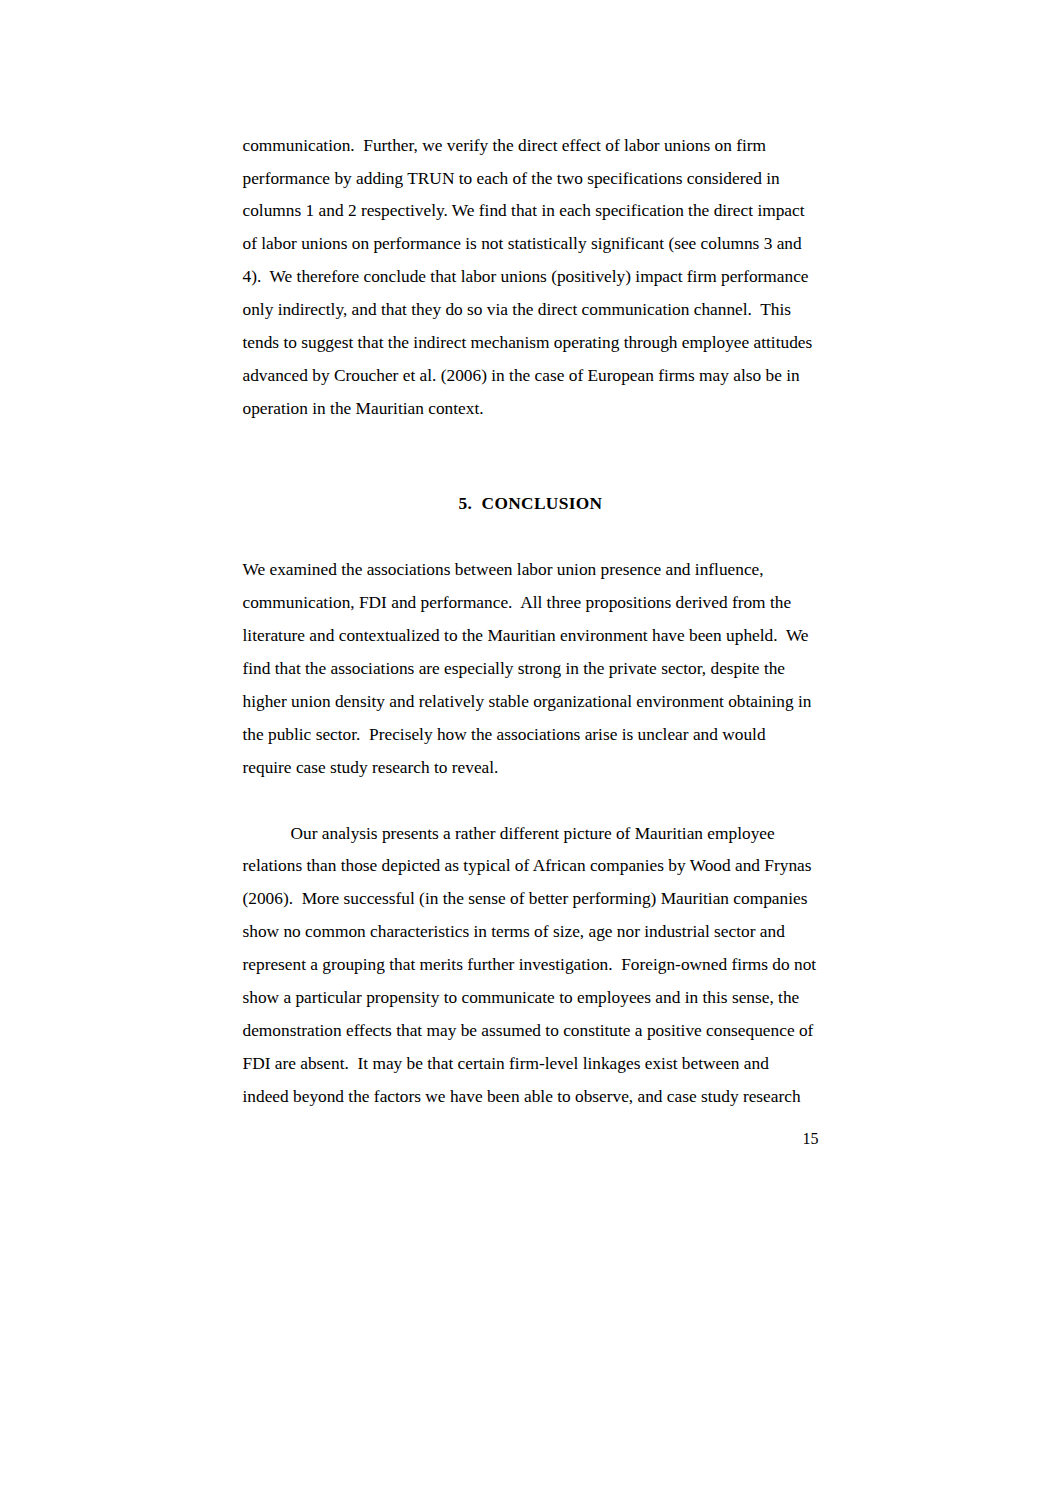communication. Further, we verify the direct effect of labor unions on firm performance by adding TRUN to each of the two specifications considered in columns 1 and 2 respectively. We find that in each specification the direct impact of labor unions on performance is not statistically significant (see columns 3 and 4). We therefore conclude that labor unions (positively) impact firm performance only indirectly, and that they do so via the direct communication channel. This tends to suggest that the indirect mechanism operating through employee attitudes advanced by Croucher et al. (2006) in the case of European firms may also be in operation in the Mauritian context.
5. CONCLUSION
We examined the associations between labor union presence and influence, communication, FDI and performance. All three propositions derived from the literature and contextualized to the Mauritian environment have been upheld. We find that the associations are especially strong in the private sector, despite the higher union density and relatively stable organizational environment obtaining in the public sector. Precisely how the associations arise is unclear and would require case study research to reveal.
Our analysis presents a rather different picture of Mauritian employee relations than those depicted as typical of African companies by Wood and Frynas (2006). More successful (in the sense of better performing) Mauritian companies show no common characteristics in terms of size, age nor industrial sector and represent a grouping that merits further investigation. Foreign-owned firms do not show a particular propensity to communicate to employees and in this sense, the demonstration effects that may be assumed to constitute a positive consequence of FDI are absent. It may be that certain firm-level linkages exist between and indeed beyond the factors we have been able to observe, and case study research
15